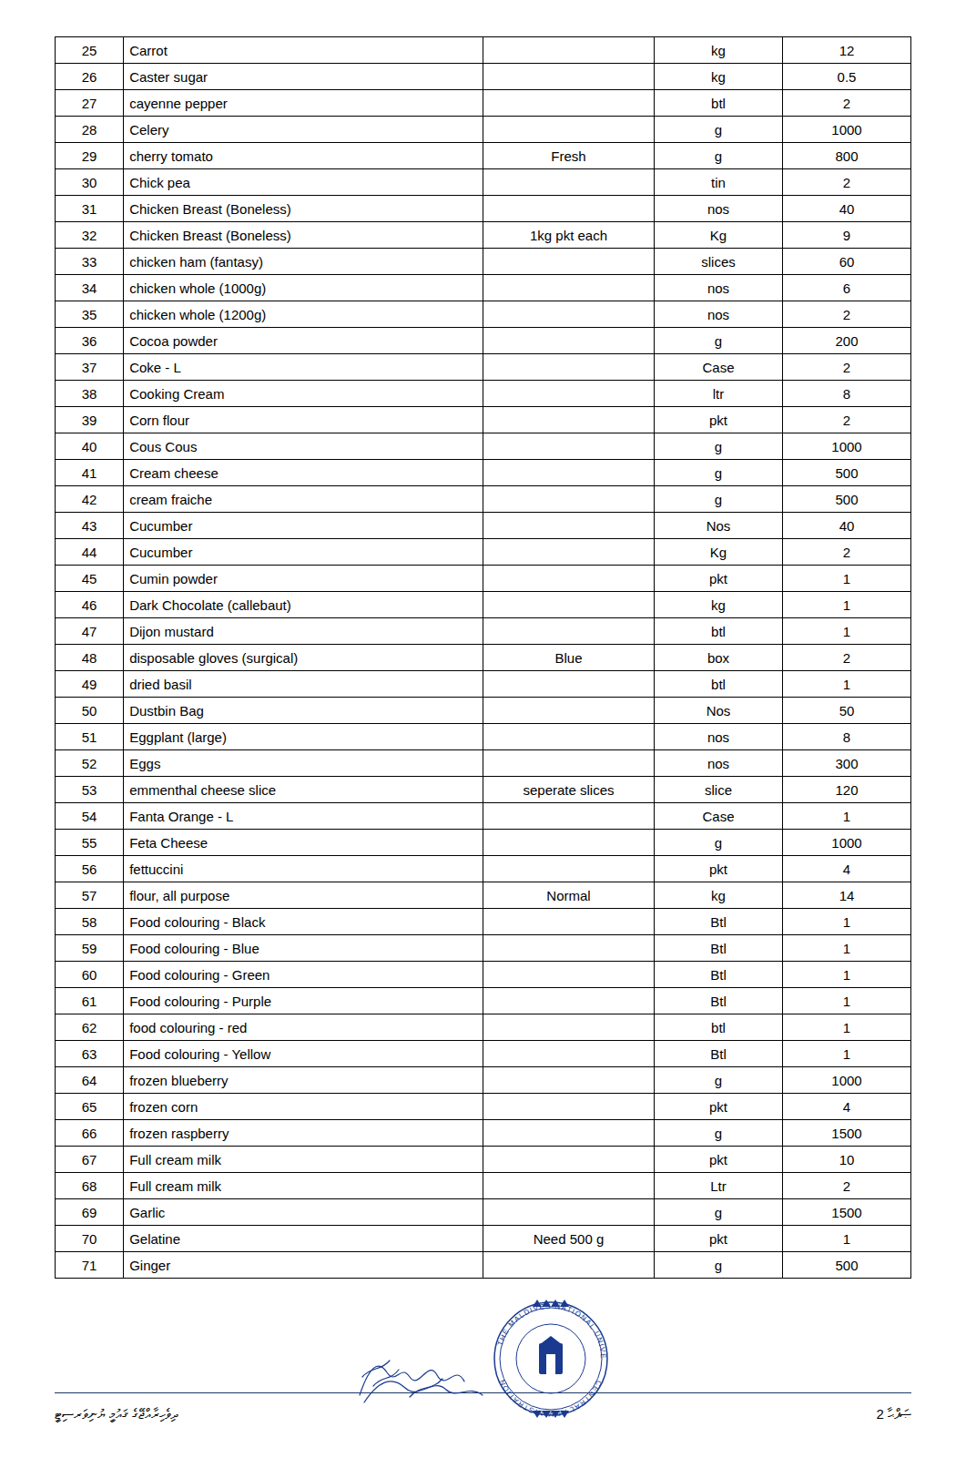| 25 | Carrot | | kg | 12 |
| 26 | Caster sugar | | kg | 0.5 |
| 27 | cayenne pepper | | btl | 2 |
| 28 | Celery | | g | 1000 |
| 29 | cherry tomato | Fresh | g | 800 |
| 30 | Chick pea | | tin | 2 |
| 31 | Chicken Breast (Boneless) | | nos | 40 |
| 32 | Chicken Breast (Boneless) | 1kg pkt each | Kg | 9 |
| 33 | chicken ham (fantasy) | | slices | 60 |
| 34 | chicken whole (1000g) | | nos | 6 |
| 35 | chicken whole (1200g) | | nos | 2 |
| 36 | Cocoa powder | | g | 200 |
| 37 | Coke - L | | Case | 2 |
| 38 | Cooking Cream | | ltr | 8 |
| 39 | Corn flour | | pkt | 2 |
| 40 | Cous Cous | | g | 1000 |
| 41 | Cream cheese | | g | 500 |
| 42 | cream fraiche | | g | 500 |
| 43 | Cucumber | | Nos | 40 |
| 44 | Cucumber | | Kg | 2 |
| 45 | Cumin powder | | pkt | 1 |
| 46 | Dark Chocolate (callebaut) | | kg | 1 |
| 47 | Dijon mustard | | btl | 1 |
| 48 | disposable gloves (surgical) | Blue | box | 2 |
| 49 | dried basil | | btl | 1 |
| 50 | Dustbin Bag | | Nos | 50 |
| 51 | Eggplant (large) | | nos | 8 |
| 52 | Eggs | | nos | 300 |
| 53 | emmenthal cheese slice | seperate slices | slice | 120 |
| 54 | Fanta Orange - L | | Case | 1 |
| 55 | Feta Cheese | | g | 1000 |
| 56 | fettuccini | | pkt | 4 |
| 57 | flour, all purpose | Normal | kg | 14 |
| 58 | Food colouring - Black | | Btl | 1 |
| 59 | Food colouring - Blue | | Btl | 1 |
| 60 | Food colouring - Green | | Btl | 1 |
| 61 | Food colouring - Purple | | Btl | 1 |
| 62 | food colouring - red | | btl | 1 |
| 63 | Food colouring - Yellow | | Btl | 1 |
| 64 | frozen blueberry | | g | 1000 |
| 65 | frozen corn | | pkt | 4 |
| 66 | frozen raspberry | | g | 1500 |
| 67 | Full cream milk | | pkt | 10 |
| 68 | Full cream milk | | Ltr | 2 |
| 69 | Garlic | | g | 1500 |
| 70 | Gelatine | Need 500 g | pkt | 1 |
| 71 | Ginger | | g | 500 |
ދިވެހިރާއްޖޭގެ ޤައުމީ ޔުނިވަރސިޓީ
THE MALDIVES NATIONAL UNIVERSITY CENTRAL ADMINISTRATION
ޞަފްޙާ 2